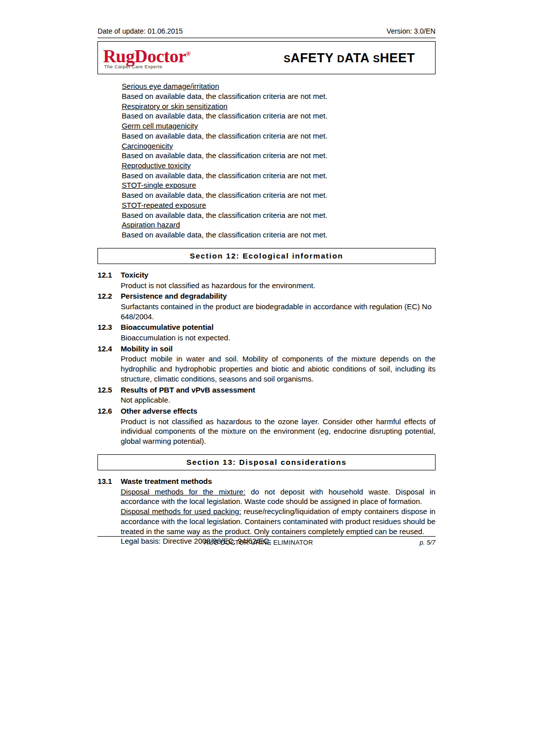Date of update: 01.06.2015 Version: 3.0/EN
RugDoctor®
The Carpet Care Experts
SAFETY DATA SHEET
Serious eye damage/irritation
Based on available data, the classification criteria are not met.
Respiratory or skin sensitization
Based on available data, the classification criteria are not met.
Germ cell mutagenicity
Based on available data, the classification criteria are not met.
Carcinogenicity
Based on available data, the classification criteria are not met.
Reproductive toxicity
Based on available data, the classification criteria are not met.
STOT-single exposure
Based on available data, the classification criteria are not met.
STOT-repeated exposure
Based on available data, the classification criteria are not met.
Aspiration hazard
Based on available data, the classification criteria are not met.
Section 12: Ecological information
12.1
Toxicity
Product is not classified as hazardous for the environment.
12.2
Persistence and degradability
Surfactants contained in the product are biodegradable in accordance with regulation (EC) No 648/2004.
12.3
Bioaccumulative potential
Bioaccumulation is not expected.
12.4
Mobility in soil
Product mobile in water and soil. Mobility of components of the mixture depends on the hydrophilic and hydrophobic properties and biotic and abiotic conditions of soil, including its structure, climatic conditions, seasons and soil organisms.
12.5
Results of PBT and vPvB assessment
Not applicable.
12.6
Other adverse effects
Product is not classified as hazardous to the ozone layer. Consider other harmful effects of individual components of the mixture on the environment (eg, endocrine disrupting potential, global warming potential).
Section 13: Disposal considerations
13.1
Waste treatment methods
Disposal methods for the mixture: do not deposit with household waste. Disposal in accordance with the local legislation. Waste code should be assigned in place of formation.
Disposal methods for used packing: reuse/recycling/liquidation of empty containers dispose in accordance with the local legislation. Containers contaminated with product residues should be treated in the same way as the product. Only containers completely emptied can be reused.
Legal basis: Directive 2008/98/EC, 94/62/EC.
RUG DOCTOR URINE ELIMINATOR p. 5/7